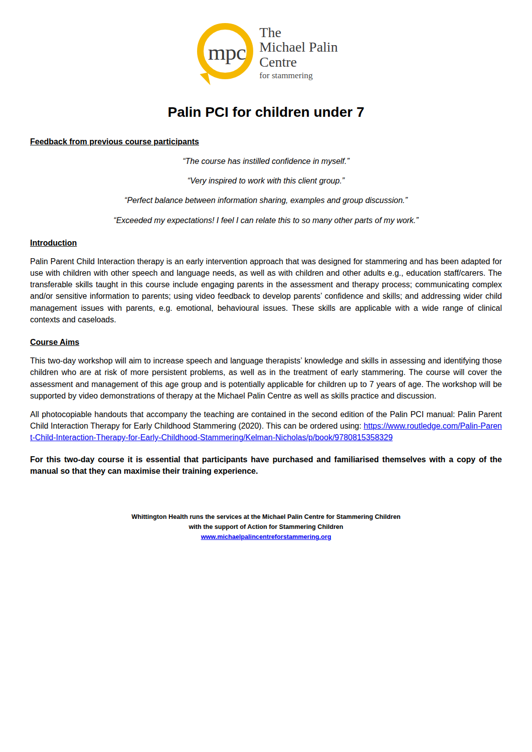| mpc | The Michael Palin Centre for stammering |
Palin PCI for children under 7
Feedback from previous course participants
“The course has instilled confidence in myself.”
“Very inspired to work with this client group.”
“Perfect balance between information sharing, examples and group discussion.”
“Exceeded my expectations! I feel I can relate this to so many other parts of my work.”
Introduction
Palin Parent Child Interaction therapy is an early intervention approach that was designed for stammering and has been adapted for use with children with other speech and language needs, as well as with children and other adults e.g., education staff/carers. The transferable skills taught in this course include engaging parents in the assessment and therapy process; communicating complex and/or sensitive information to parents; using video feedback to develop parents’ confidence and skills; and addressing wider child management issues with parents, e.g. emotional, behavioural issues. These skills are applicable with a wide range of clinical contexts and caseloads.
Course Aims
This two-day workshop will aim to increase speech and language therapists’ knowledge and skills in assessing and identifying those children who are at risk of more persistent problems, as well as in the treatment of early stammering. The course will cover the assessment and management of this age group and is potentially applicable for children up to 7 years of age. The workshop will be supported by video demonstrations of therapy at the Michael Palin Centre as well as skills practice and discussion.
All photocopiable handouts that accompany the teaching are contained in the second edition of the Palin PCI manual: Palin Parent Child Interaction Therapy for Early Childhood Stammering (2020). This can be ordered using: https://www.routledge.com/Palin-Parent-Child-Interaction-Therapy-for-Early-Childhood-Stammering/Kelman-Nicholas/p/book/9780815358329
For this two-day course it is essential that participants have purchased and familiarised themselves with a copy of the manual so that they can maximise their training experience.
Whittington Health runs the services at the Michael Palin Centre for Stammering Children
with the support of Action for Stammering Children
www.michaelpalincentreforstammering.org